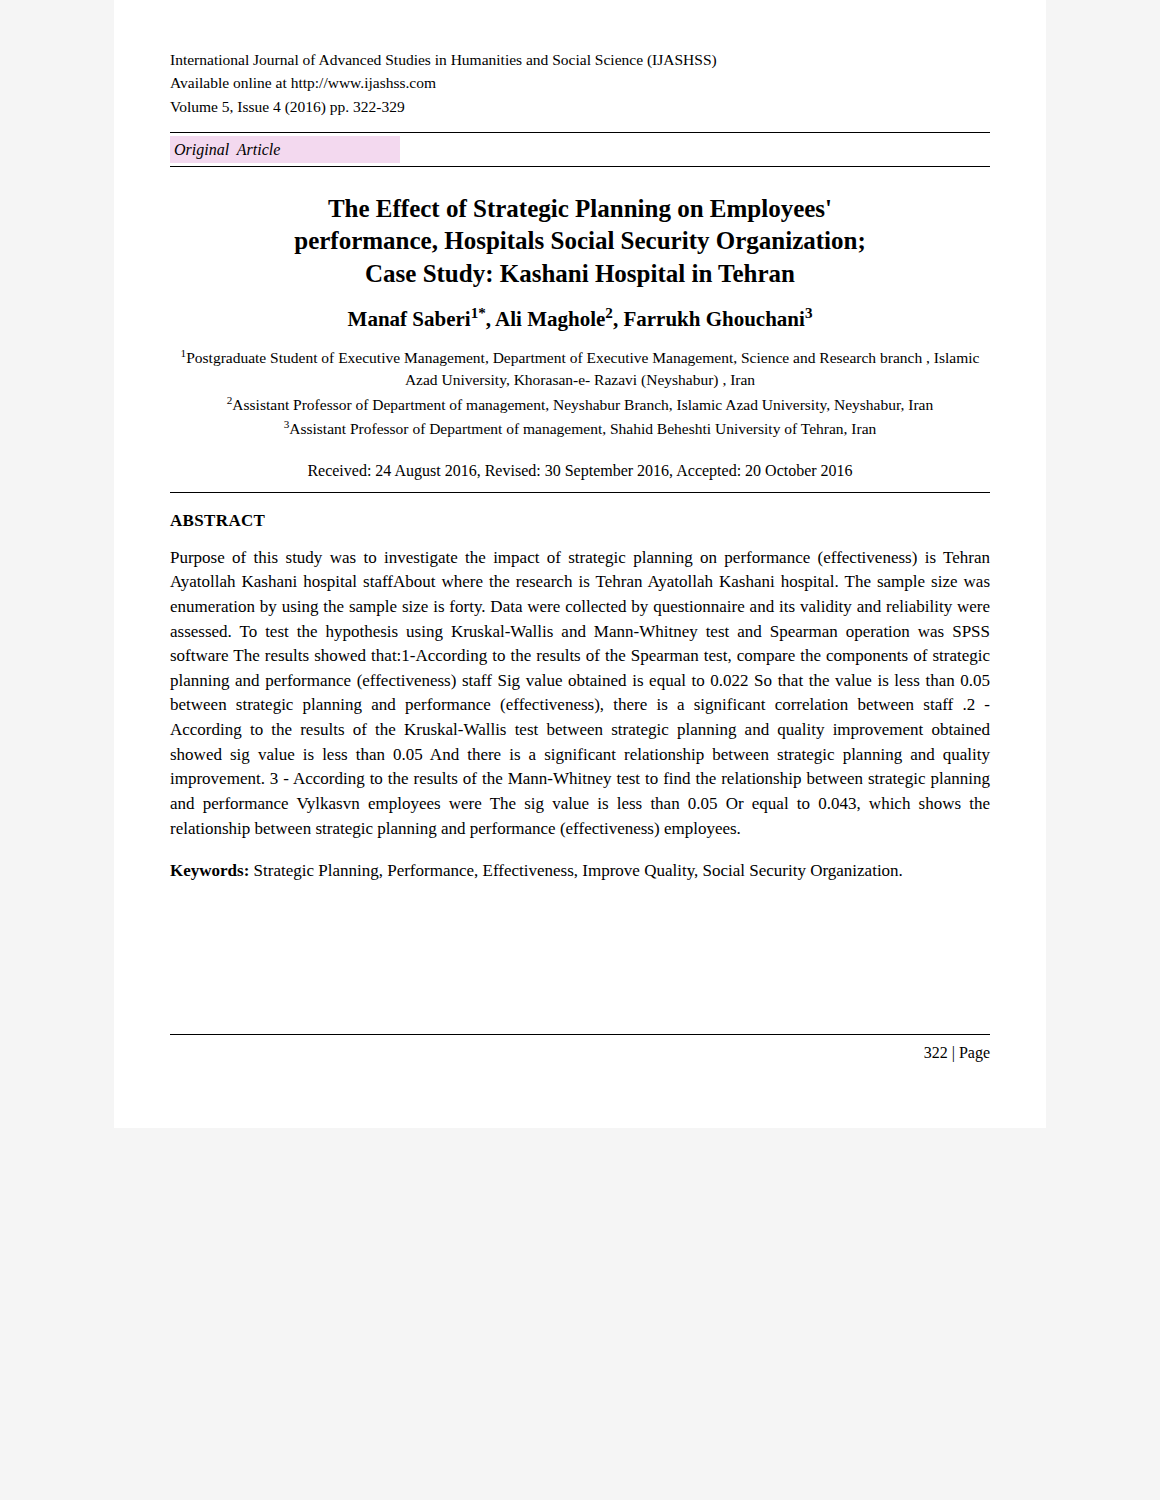International Journal of Advanced Studies in Humanities and Social Science (IJASHSS)
Available online at http://www.ijashss.com
Volume 5, Issue 4 (2016) pp. 322-329
Original Article
The Effect of Strategic Planning on Employees'
performance, Hospitals Social Security Organization;
Case Study: Kashani Hospital in Tehran
Manaf Saberi1*, Ali Maghole2, Farrukh Ghouchani3
1Postgraduate Student of Executive Management, Department of Executive Management, Science and Research branch , Islamic Azad University, Khorasan-e- Razavi (Neyshabur) , Iran
2Assistant Professor of Department of management, Neyshabur Branch, Islamic Azad University, Neyshabur, Iran
3Assistant Professor of Department of management, Shahid Beheshti University of Tehran, Iran
Received: 24 August 2016, Revised: 30 September 2016, Accepted: 20 October 2016
ABSTRACT
Purpose of this study was to investigate the impact of strategic planning on performance (effectiveness) is Tehran Ayatollah Kashani hospital staffAbout where the research is Tehran Ayatollah Kashani hospital. The sample size was enumeration by using the sample size is forty. Data were collected by questionnaire and its validity and reliability were assessed. To test the hypothesis using Kruskal-Wallis and Mann-Whitney test and Spearman operation was SPSS software The results showed that:1-According to the results of the Spearman test, compare the components of strategic planning and performance (effectiveness) staff Sig value obtained is equal to 0.022 So that the value is less than 0.05 between strategic planning and performance (effectiveness), there is a significant correlation between staff .2 - According to the results of the Kruskal-Wallis test between strategic planning and quality improvement obtained showed sig value is less than 0.05 And there is a significant relationship between strategic planning and quality improvement. 3 - According to the results of the Mann-Whitney test to find the relationship between strategic planning and performance Vylkasvn employees were The sig value is less than 0.05 Or equal to 0.043, which shows the relationship between strategic planning and performance (effectiveness) employees.
Keywords: Strategic Planning, Performance, Effectiveness, Improve Quality, Social Security Organization.
322 | Page